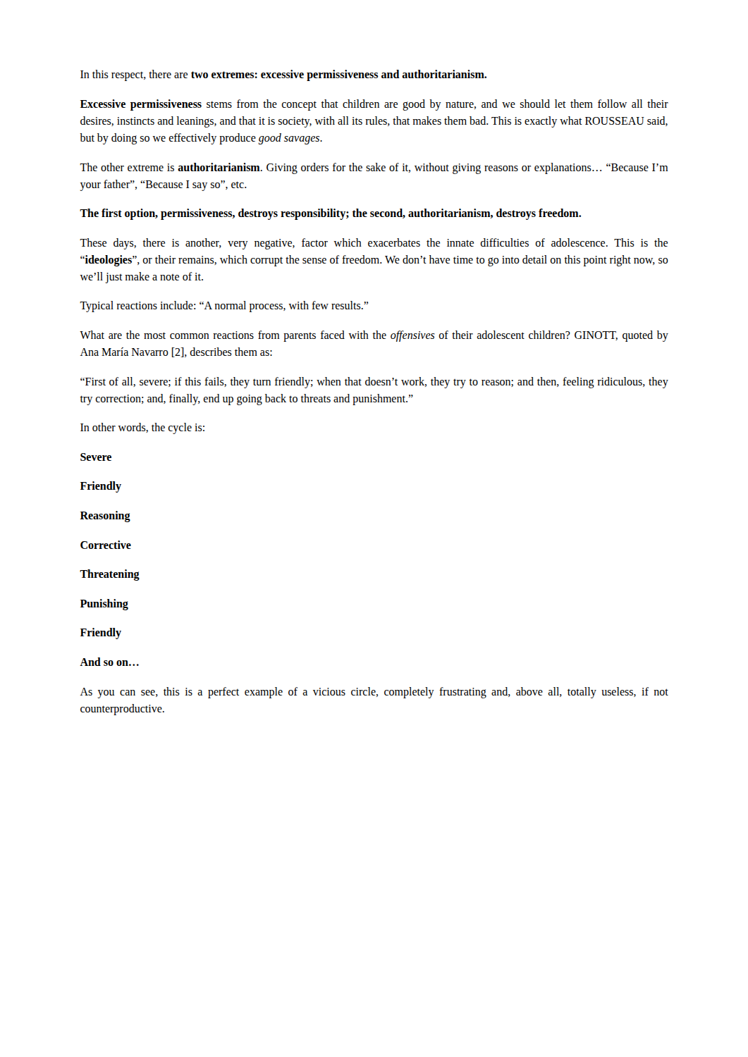In this respect, there are two extremes: excessive permissiveness and authoritarianism.
Excessive permissiveness stems from the concept that children are good by nature, and we should let them follow all their desires, instincts and leanings, and that it is society, with all its rules, that makes them bad. This is exactly what ROUSSEAU said, but by doing so we effectively produce good savages.
The other extreme is authoritarianism. Giving orders for the sake of it, without giving reasons or explanations… “Because I’m your father”, “Because I say so”, etc.
The first option, permissiveness, destroys responsibility; the second, authoritarianism, destroys freedom.
These days, there is another, very negative, factor which exacerbates the innate difficulties of adolescence. This is the “ideologies”, or their remains, which corrupt the sense of freedom. We don’t have time to go into detail on this point right now, so we’ll just make a note of it.
Typical reactions include: “A normal process, with few results.”
What are the most common reactions from parents faced with the offensives of their adolescent children? GINOTT, quoted by Ana María Navarro [2], describes them as:
“First of all, severe; if this fails, they turn friendly; when that doesn’t work, they try to reason; and then, feeling ridiculous, they try correction; and, finally, end up going back to threats and punishment.”
In other words, the cycle is:
Severe
Friendly
Reasoning
Corrective
Threatening
Punishing
Friendly
And so on…
As you can see, this is a perfect example of a vicious circle, completely frustrating and, above all, totally useless, if not counterproductive.